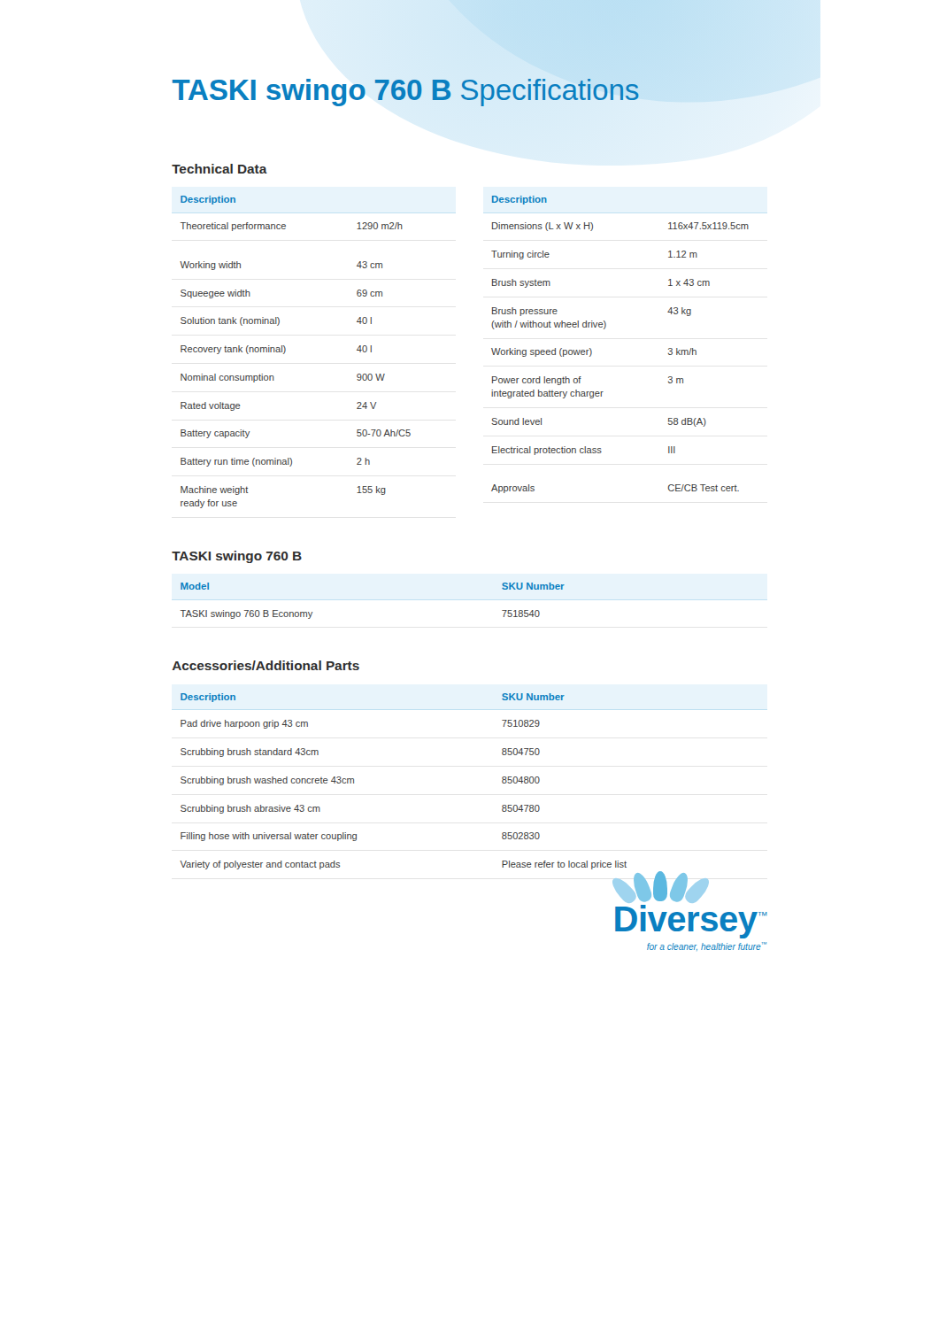TASKI swingo 760 B Specifications
Technical Data
| Description |
| --- |
| Theoretical performance | 1290 m2/h |
| Working width | 43 cm |
| Squeegee width | 69 cm |
| Solution tank (nominal) | 40 l |
| Recovery tank (nominal) | 40 l |
| Nominal consumption | 900 W |
| Rated voltage | 24 V |
| Battery capacity | 50-70 Ah/C5 |
| Battery run time (nominal) | 2 h |
| Machine weight ready for use | 155 kg |
| Description |
| --- |
| Dimensions (L x W x H) | 116x47.5x119.5cm |
| Turning circle | 1.12 m |
| Brush system | 1 x 43 cm |
| Brush pressure (with / without wheel drive) | 43 kg |
| Working speed (power) | 3 km/h |
| Power cord length of integrated battery charger | 3 m |
| Sound level | 58 dB(A) |
| Electrical protection class | III |
| Approvals | CE/CB Test cert. |
TASKI swingo 760 B
| Model | SKU Number |
| --- | --- |
| TASKI swingo 760 B Economy | 7518540 |
Accessories/Additional Parts
| Description | SKU Number |
| --- | --- |
| Pad drive harpoon grip 43 cm | 7510829 |
| Scrubbing brush standard 43cm | 8504750 |
| Scrubbing brush washed concrete 43cm | 8504800 |
| Scrubbing brush abrasive 43 cm | 8504780 |
| Filling hose with universal water coupling | 8502830 |
| Variety of polyester and contact pads | Please refer to local price list |
Diversey™
for a cleaner, healthier future™